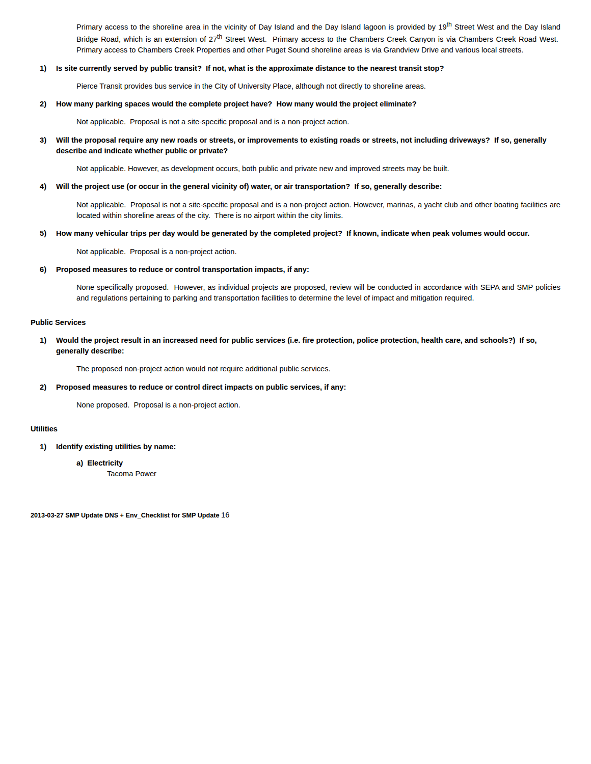Primary access to the shoreline area in the vicinity of Day Island and the Day Island lagoon is provided by 19th Street West and the Day Island Bridge Road, which is an extension of 27th Street West. Primary access to the Chambers Creek Canyon is via Chambers Creek Road West. Primary access to Chambers Creek Properties and other Puget Sound shoreline areas is via Grandview Drive and various local streets.
Is site currently served by public transit? If not, what is the approximate distance to the nearest transit stop?
Pierce Transit provides bus service in the City of University Place, although not directly to shoreline areas.
How many parking spaces would the complete project have? How many would the project eliminate?
Not applicable. Proposal is not a site-specific proposal and is a non-project action.
Will the proposal require any new roads or streets, or improvements to existing roads or streets, not including driveways? If so, generally describe and indicate whether public or private?
Not applicable. However, as development occurs, both public and private new and improved streets may be built.
Will the project use (or occur in the general vicinity of) water, or air transportation? If so, generally describe:
Not applicable. Proposal is not a site-specific proposal and is a non-project action. However, marinas, a yacht club and other boating facilities are located within shoreline areas of the city. There is no airport within the city limits.
How many vehicular trips per day would be generated by the completed project? If known, indicate when peak volumes would occur.
Not applicable. Proposal is a non-project action.
Proposed measures to reduce or control transportation impacts, if any:
None specifically proposed. However, as individual projects are proposed, review will be conducted in accordance with SEPA and SMP policies and regulations pertaining to parking and transportation facilities to determine the level of impact and mitigation required.
Public Services
Would the project result in an increased need for public services (i.e. fire protection, police protection, health care, and schools?) If so, generally describe:
The proposed non-project action would not require additional public services.
Proposed measures to reduce or control direct impacts on public services, if any:
None proposed. Proposal is a non-project action.
Utilities
Identify existing utilities by name:
a) Electricity Tacoma Power
2013-03-27 SMP Update DNS + Env_Checklist for SMP Update 16